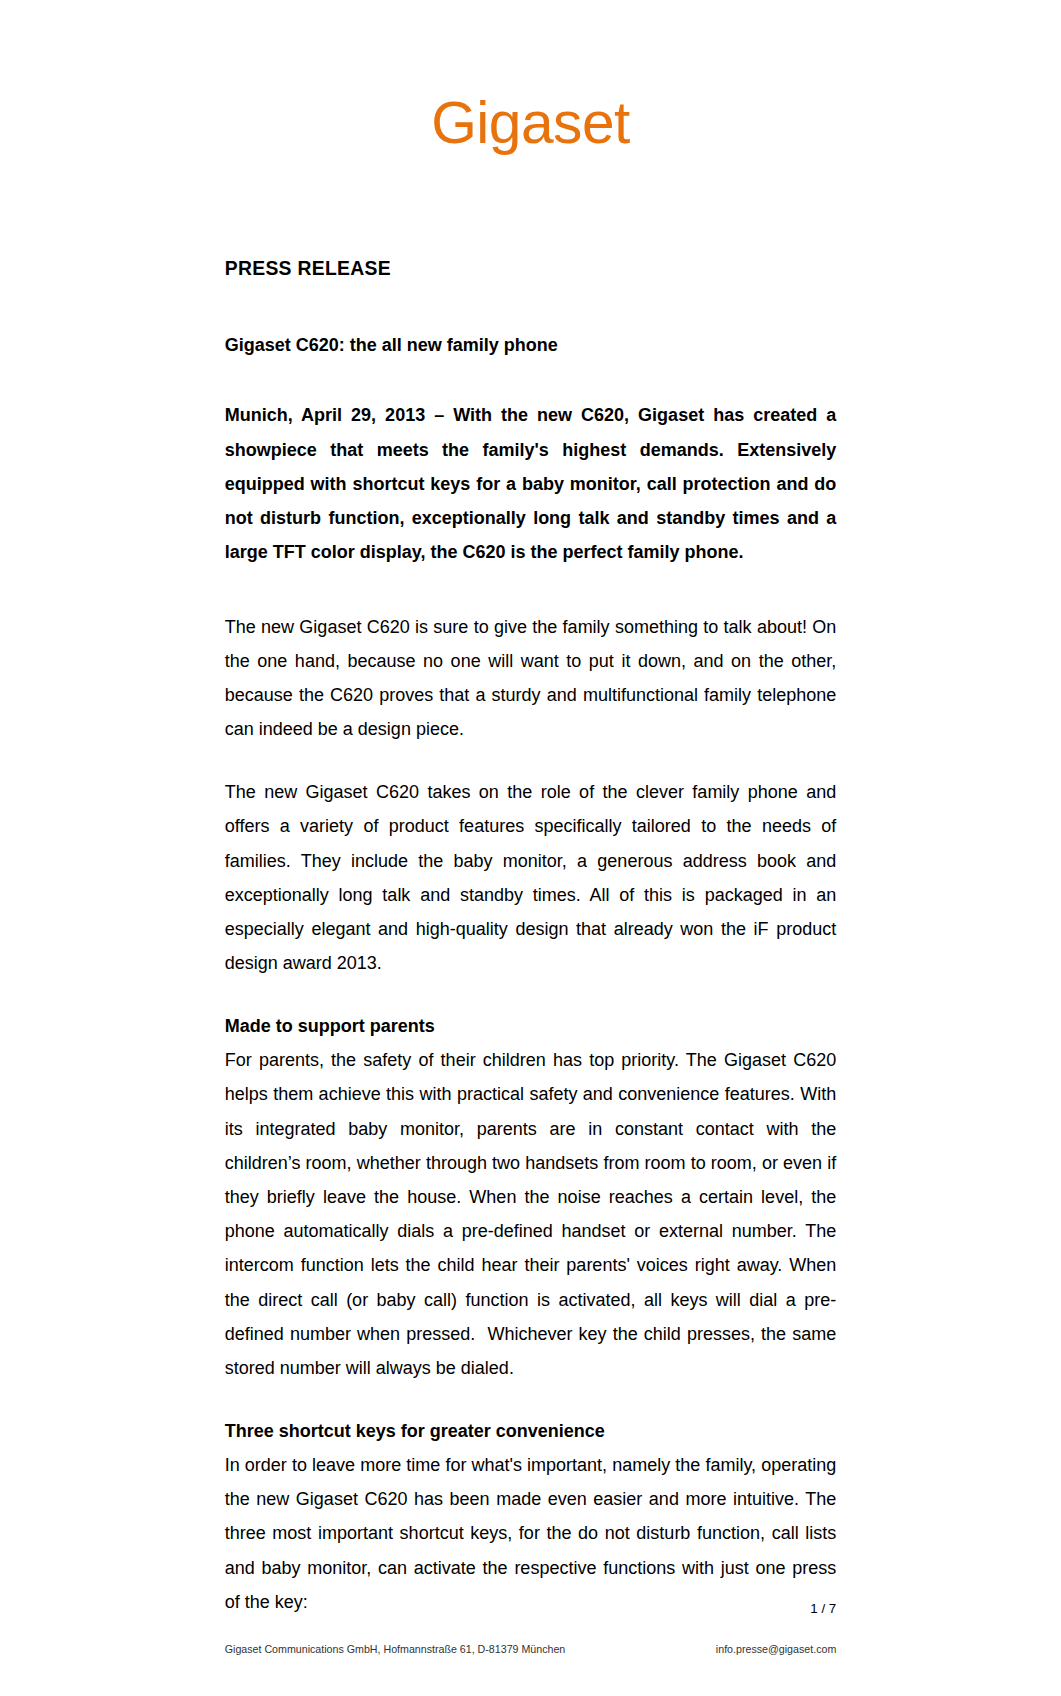Gigaset
PRESS RELEASE
Gigaset C620: the all new family phone
Munich, April 29, 2013 – With the new C620, Gigaset has created a showpiece that meets the family's highest demands. Extensively equipped with shortcut keys for a baby monitor, call protection and do not disturb function, exceptionally long talk and standby times and a large TFT color display, the C620 is the perfect family phone.
The new Gigaset C620 is sure to give the family something to talk about! On the one hand, because no one will want to put it down, and on the other, because the C620 proves that a sturdy and multifunctional family telephone can indeed be a design piece.
The new Gigaset C620 takes on the role of the clever family phone and offers a variety of product features specifically tailored to the needs of families. They include the baby monitor, a generous address book and exceptionally long talk and standby times. All of this is packaged in an especially elegant and high-quality design that already won the iF product design award 2013.
Made to support parents
For parents, the safety of their children has top priority. The Gigaset C620 helps them achieve this with practical safety and convenience features. With its integrated baby monitor, parents are in constant contact with the children’s room, whether through two handsets from room to room, or even if they briefly leave the house. When the noise reaches a certain level, the phone automatically dials a pre-defined handset or external number. The intercom function lets the child hear their parents' voices right away. When the direct call (or baby call) function is activated, all keys will dial a pre-defined number when pressed. Whichever key the child presses, the same stored number will always be dialed.
Three shortcut keys for greater convenience
In order to leave more time for what's important, namely the family, operating the new Gigaset C620 has been made even easier and more intuitive. The three most important shortcut keys, for the do not disturb function, call lists and baby monitor, can activate the respective functions with just one press of the key:
1 / 7
Gigaset Communications GmbH, Hofmannstraße 61, D-81379 München info.presse@gigaset.com